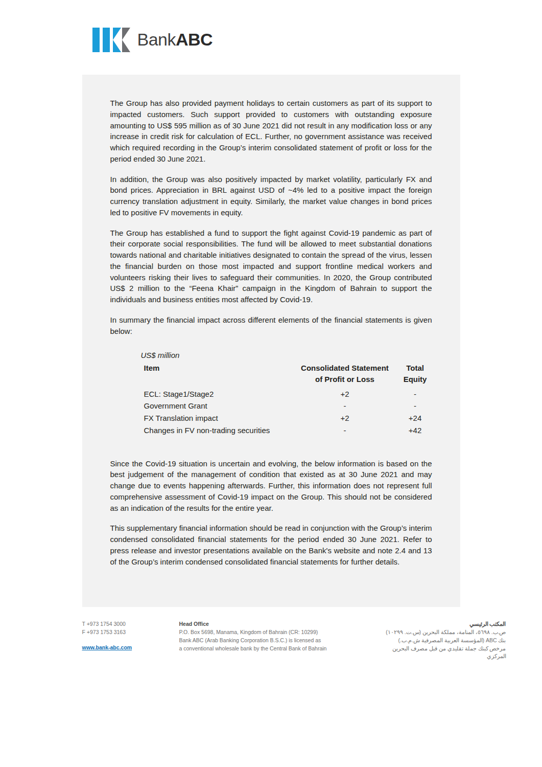Bank ABC logo BankABC
The Group has also provided payment holidays to certain customers as part of its support to impacted customers. Such support provided to customers with outstanding exposure amounting to US$ 595 million as of 30 June 2021 did not result in any modification loss or any increase in credit risk for calculation of ECL. Further, no government assistance was received which required recording in the Group’s interim consolidated statement of profit or loss for the period ended 30 June 2021.
In addition, the Group was also positively impacted by market volatility, particularly FX and bond prices. Appreciation in BRL against USD of ~4% led to a positive impact the foreign currency translation adjustment in equity. Similarly, the market value changes in bond prices led to positive FV movements in equity.
The Group has established a fund to support the fight against Covid-19 pandemic as part of their corporate social responsibilities. The fund will be allowed to meet substantial donations towards national and charitable initiatives designated to contain the spread of the virus, lessen the financial burden on those most impacted and support frontline medical workers and volunteers risking their lives to safeguard their communities. In 2020, the Group contributed US$ 2 million to the “Feena Khair” campaign in the Kingdom of Bahrain to support the individuals and business entities most affected by Covid-19.
In summary the financial impact across different elements of the financial statements is given below:
US$ million
| Item | Consolidated Statement of Profit or Loss | Total Equity |
| --- | --- | --- |
| ECL: Stage1/Stage2 | +2 | - |
| Government Grant | - | - |
| FX Translation impact | +2 | +24 |
| Changes in FV non-trading securities | - | +42 |
Since the Covid-19 situation is uncertain and evolving, the below information is based on the best judgement of the management of condition that existed as at 30 June 2021 and may change due to events happening afterwards. Further, this information does not represent full comprehensive assessment of Covid-19 impact on the Group. This should not be considered as an indication of the results for the entire year.
This supplementary financial information should be read in conjunction with the Group’s interim condensed consolidated financial statements for the period ended 30 June 2021. Refer to press release and investor presentations available on the Bank's website and note 2.4 and 13 of the Group’s interim condensed consolidated financial statements for further details.
T +973 1754 3000
F +973 1753 3163 www.bank-abc.com
Head Office
P.O. Box 5698, Manama, Kingdom of Bahrain (CR: 10299)
Bank ABC (Arab Banking Corporation B.S.C.) is licensed as
a conventional wholesale bank by the Central Bank of Bahrain
المكتب الرئيسي
ص.ب. ٥٦٩٨، المنامة، مملكة البحرين (س.ت. ١٠٢٩٩)
بنك ABC (المؤسسة العربية المصرفية ش.م.ب.)
مرخص كبنك جملة تقليدي من قبل مصرف البحرين المركزي